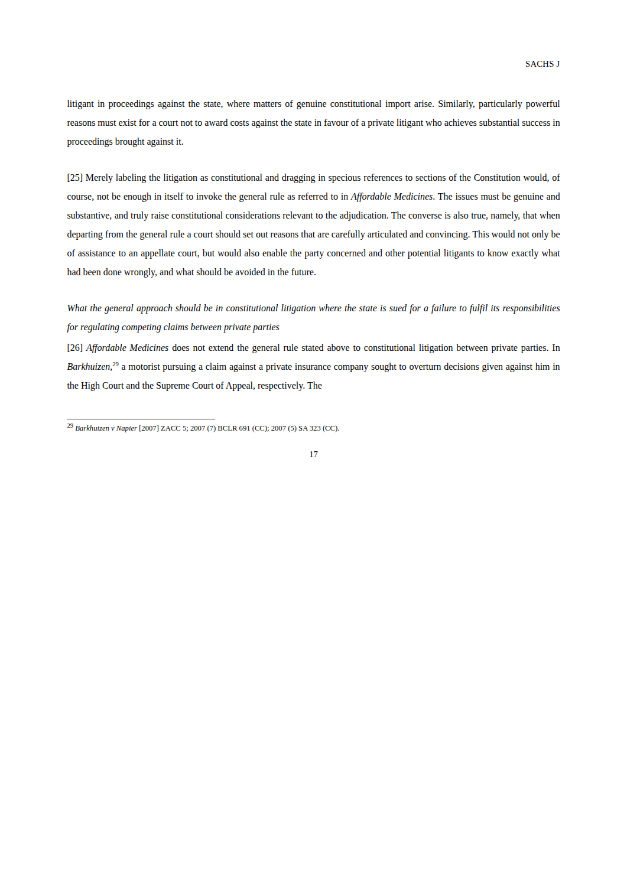SACHS J
litigant in proceedings against the state, where matters of genuine constitutional import arise. Similarly, particularly powerful reasons must exist for a court not to award costs against the state in favour of a private litigant who achieves substantial success in proceedings brought against it.
[25] Merely labeling the litigation as constitutional and dragging in specious references to sections of the Constitution would, of course, not be enough in itself to invoke the general rule as referred to in Affordable Medicines. The issues must be genuine and substantive, and truly raise constitutional considerations relevant to the adjudication. The converse is also true, namely, that when departing from the general rule a court should set out reasons that are carefully articulated and convincing. This would not only be of assistance to an appellate court, but would also enable the party concerned and other potential litigants to know exactly what had been done wrongly, and what should be avoided in the future.
What the general approach should be in constitutional litigation where the state is sued for a failure to fulfil its responsibilities for regulating competing claims between private parties
[26] Affordable Medicines does not extend the general rule stated above to constitutional litigation between private parties. In Barkhuizen,29 a motorist pursuing a claim against a private insurance company sought to overturn decisions given against him in the High Court and the Supreme Court of Appeal, respectively. The
29 Barkhuizen v Napier [2007] ZACC 5; 2007 (7) BCLR 691 (CC); 2007 (5) SA 323 (CC).
17